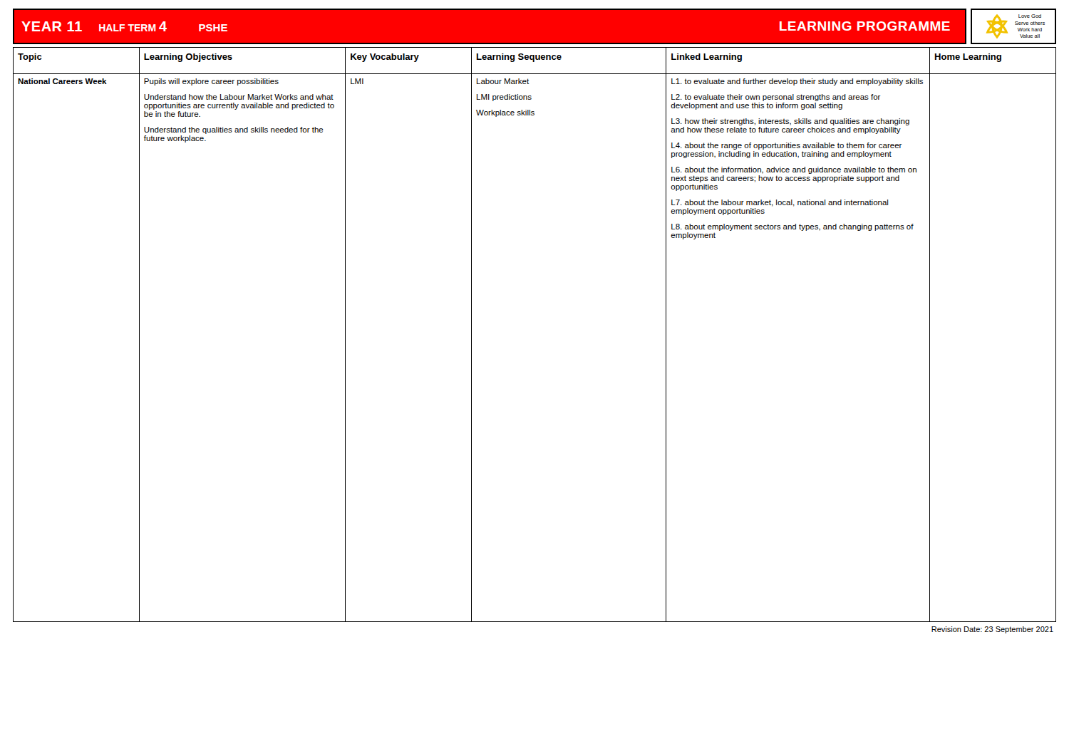YEAR 11 HALF TERM 4 PSHE
LEARNING PROGRAMME
Love God
Serve others
Work hard
Value all
| Topic | Learning Objectives | Key Vocabulary | Learning Sequence | Linked Learning | Home Learning |
| --- | --- | --- | --- | --- | --- |
| National Careers Week | Pupils will explore career possibilities Understand how the Labour Market Works and what opportunities are currently available and predicted to be in the future. Understand the qualities and skills needed for the future workplace. | LMI | Labour Market LMI predictions Workplace skills | L1. to evaluate and further develop their study and employability skills L2. to evaluate their own personal strengths and areas for development and use this to inform goal setting L3. how their strengths, interests, skills and qualities are changing and how these relate to future career choices and employability L4. about the range of opportunities available to them for career progression, including in education, training and employment L6. about the information, advice and guidance available to them on next steps and careers; how to access appropriate support and opportunities L7. about the labour market, local, national and international employment opportunities L8. about employment sectors and types, and changing patterns of employment | |
Revision Date: 23 September 2021